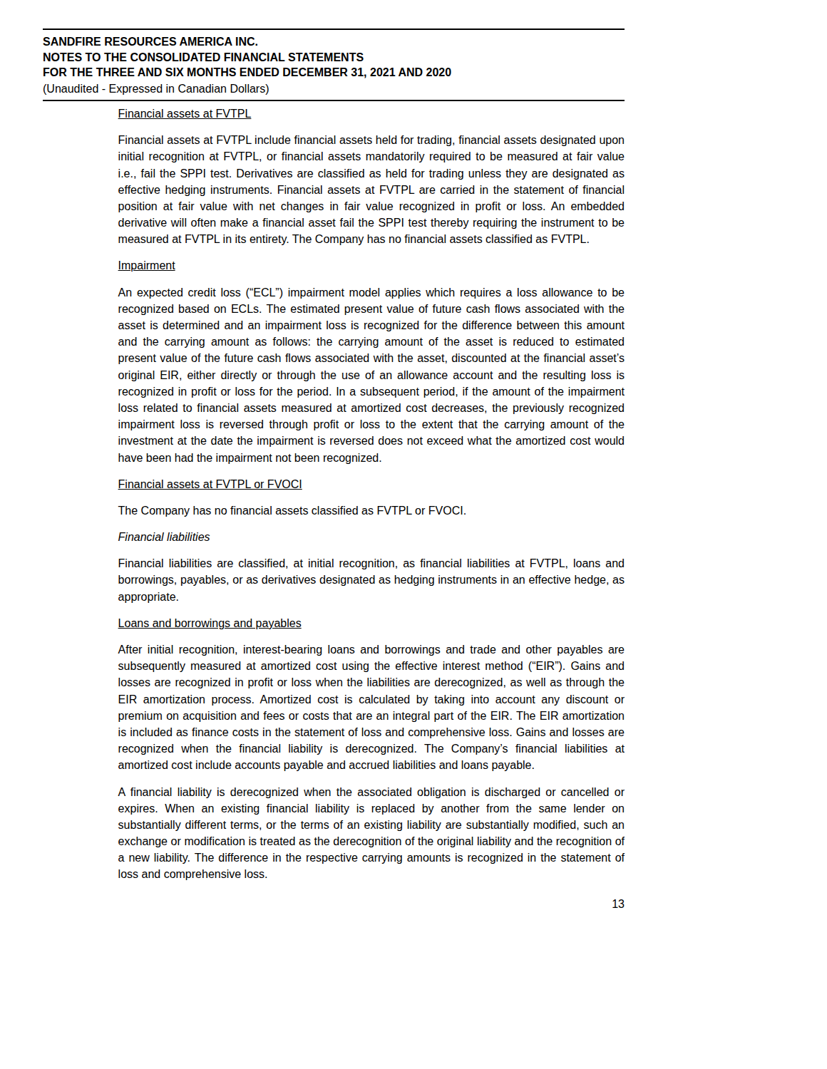Sandfire Resources America Inc.
Notes to the Consolidated Financial Statements
For the Three and Six Months Ended December 31, 2021 and 2020
(Unaudited - Expressed in Canadian Dollars)
Financial assets at FVTPL
Financial assets at FVTPL include financial assets held for trading, financial assets designated upon initial recognition at FVTPL, or financial assets mandatorily required to be measured at fair value i.e., fail the SPPI test. Derivatives are classified as held for trading unless they are designated as effective hedging instruments. Financial assets at FVTPL are carried in the statement of financial position at fair value with net changes in fair value recognized in profit or loss. An embedded derivative will often make a financial asset fail the SPPI test thereby requiring the instrument to be measured at FVTPL in its entirety. The Company has no financial assets classified as FVTPL.
Impairment
An expected credit loss (“ECL”) impairment model applies which requires a loss allowance to be recognized based on ECLs. The estimated present value of future cash flows associated with the asset is determined and an impairment loss is recognized for the difference between this amount and the carrying amount as follows: the carrying amount of the asset is reduced to estimated present value of the future cash flows associated with the asset, discounted at the financial asset’s original EIR, either directly or through the use of an allowance account and the resulting loss is recognized in profit or loss for the period. In a subsequent period, if the amount of the impairment loss related to financial assets measured at amortized cost decreases, the previously recognized impairment loss is reversed through profit or loss to the extent that the carrying amount of the investment at the date the impairment is reversed does not exceed what the amortized cost would have been had the impairment not been recognized.
Financial assets at FVTPL or FVOCI
The Company has no financial assets classified as FVTPL or FVOCI.
Financial liabilities
Financial liabilities are classified, at initial recognition, as financial liabilities at FVTPL, loans and borrowings, payables, or as derivatives designated as hedging instruments in an effective hedge, as appropriate.
Loans and borrowings and payables
After initial recognition, interest-bearing loans and borrowings and trade and other payables are subsequently measured at amortized cost using the effective interest method (“EIR”). Gains and losses are recognized in profit or loss when the liabilities are derecognized, as well as through the EIR amortization process. Amortized cost is calculated by taking into account any discount or premium on acquisition and fees or costs that are an integral part of the EIR. The EIR amortization is included as finance costs in the statement of loss and comprehensive loss. Gains and losses are recognized when the financial liability is derecognized. The Company’s financial liabilities at amortized cost include accounts payable and accrued liabilities and loans payable.
A financial liability is derecognized when the associated obligation is discharged or cancelled or expires. When an existing financial liability is replaced by another from the same lender on substantially different terms, or the terms of an existing liability are substantially modified, such an exchange or modification is treated as the derecognition of the original liability and the recognition of a new liability. The difference in the respective carrying amounts is recognized in the statement of loss and comprehensive loss.
13